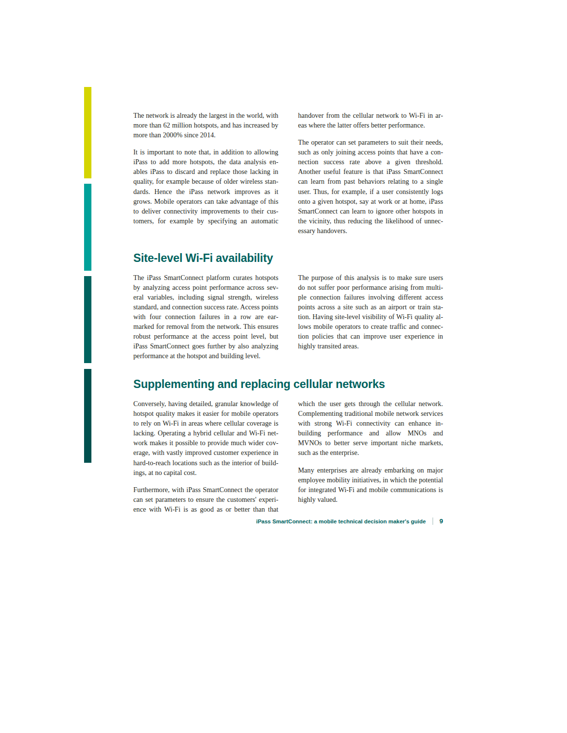The network is already the largest in the world, with more than 62 million hotspots, and has increased by more than 2000% since 2014.
It is important to note that, in addition to allowing iPass to add more hotspots, the data analysis enables iPass to discard and replace those lacking in quality, for example because of older wireless standards. Hence the iPass network improves as it grows. Mobile operators can take advantage of this to deliver connectivity improvements to their customers, for example by specifying an automatic handover from the cellular network to Wi-Fi in areas where the latter offers better performance.
The operator can set parameters to suit their needs, such as only joining access points that have a connection success rate above a given threshold. Another useful feature is that iPass SmartConnect can learn from past behaviors relating to a single user. Thus, for example, if a user consistently logs onto a given hotspot, say at work or at home, iPass SmartConnect can learn to ignore other hotspots in the vicinity, thus reducing the likelihood of unnecessary handovers.
Site-level Wi-Fi availability
The iPass SmartConnect platform curates hotspots by analyzing access point performance across several variables, including signal strength, wireless standard, and connection success rate. Access points with four connection failures in a row are earmarked for removal from the network. This ensures robust performance at the access point level, but iPass SmartConnect goes further by also analyzing performance at the hotspot and building level.
The purpose of this analysis is to make sure users do not suffer poor performance arising from multiple connection failures involving different access points across a site such as an airport or train station. Having site-level visibility of Wi-Fi quality allows mobile operators to create traffic and connection policies that can improve user experience in highly transited areas.
Supplementing and replacing cellular networks
Conversely, having detailed, granular knowledge of hotspot quality makes it easier for mobile operators to rely on Wi-Fi in areas where cellular coverage is lacking. Operating a hybrid cellular and Wi-Fi network makes it possible to provide much wider coverage, with vastly improved customer experience in hard-to-reach locations such as the interior of buildings, at no capital cost.
Furthermore, with iPass SmartConnect the operator can set parameters to ensure the customers' experience with Wi-Fi is as good as or better than that which the user gets through the cellular network. Complementing traditional mobile network services with strong Wi-Fi connectivity can enhance in-building performance and allow MNOs and MVNOs to better serve important niche markets, such as the enterprise.
Many enterprises are already embarking on major employee mobility initiatives, in which the potential for integrated Wi-Fi and mobile communications is highly valued.
iPass SmartConnect: a mobile technical decision maker's guide 9